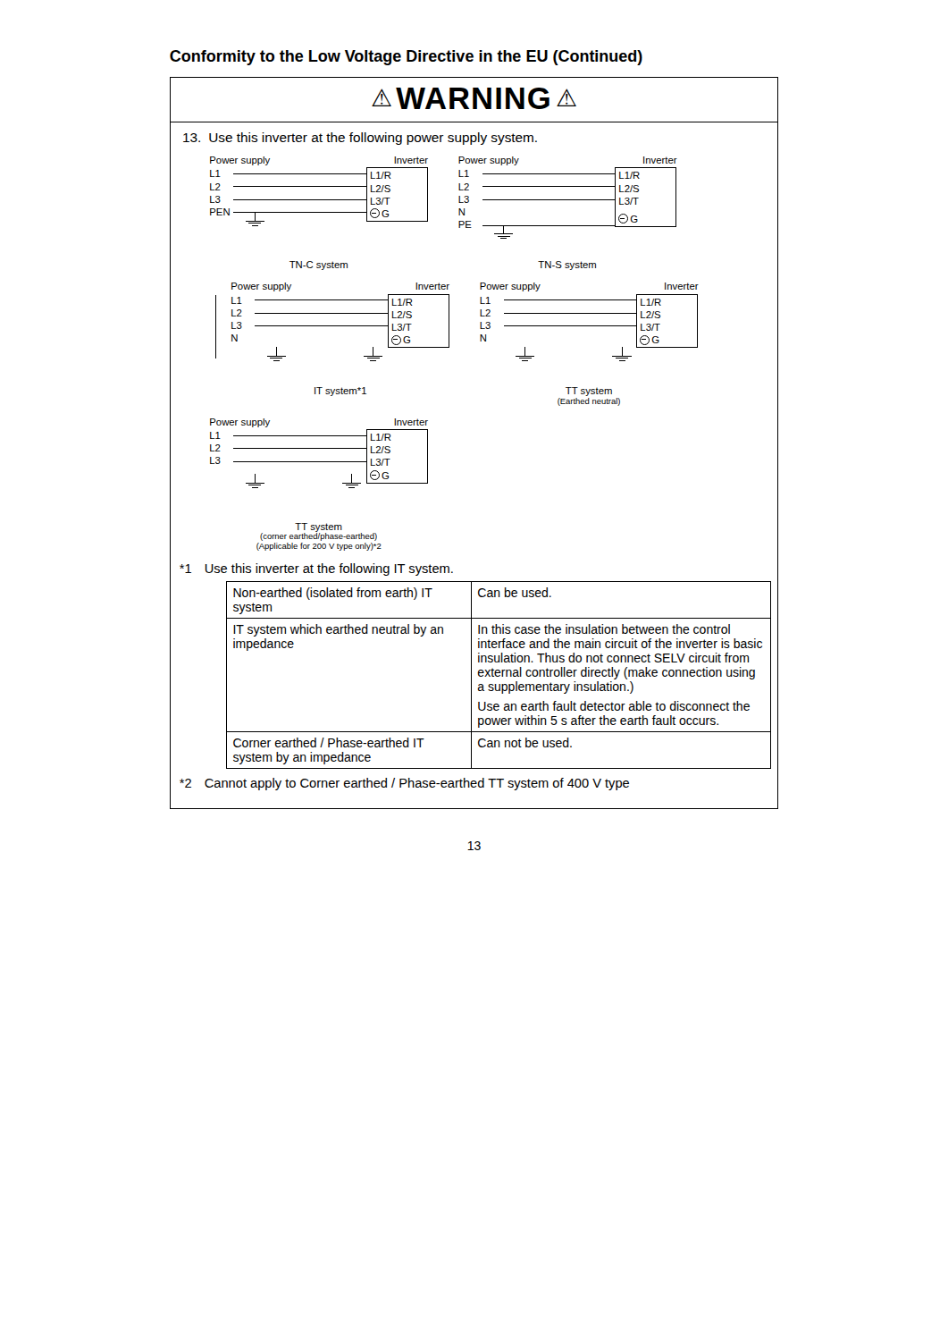Conformity to the Low Voltage Directive in the EU (Continued)
⚠ WARNING ⚠
13.
Use this inverter at the following power supply system.
Power supply Inverter
L1
L2
L3
PEN
L1/R
L2/S
L3/T
G
TN-C system
Power supply Inverter
L1
L2
L3
N
PE
L1/R
L2/S
L3/T
G
TN-S system
Power supply Inverter
L1
L2
L3
N
L1/R
L2/S
L3/T
G
IT system*1
Power supply Inverter
L1
L2
L3
N
L1/R
L2/S
L3/T
G
TT system(Earthed neutral)
Power supply Inverter
L1
L2
L3
L1/R
L2/S
L3/T
G
TT system (corner earthed/phase-earthed) (Applicable for 200 V type only)*2
*1
Use this inverter at the following IT system.
| Non-earthed (isolated from earth) IT system | Can be used. |
| IT system which earthed neutral by an impedance | In this case the insulation between the control interface and the main circuit of the inverter is basic insulation. Thus do not connect SELV circuit from external controller directly (make connection using a supplementary insulation.) Use an earth fault detector able to disconnect the power within 5 s after the earth fault occurs. |
| Corner earthed / Phase-earthed IT system by an impedance | Can not be used. |
*2
Cannot apply to Corner earthed / Phase-earthed TT system of 400 V type
13